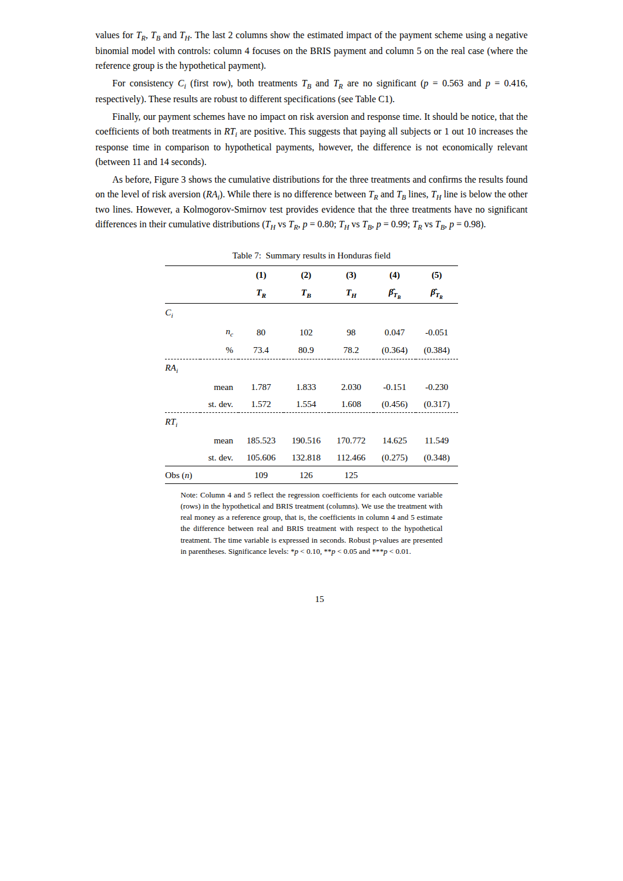values for TR, TB and TH. The last 2 columns show the estimated impact of the payment scheme using a negative binomial model with controls: column 4 focuses on the BRIS payment and column 5 on the real case (where the reference group is the hypothetical payment).
For consistency Ci (first row), both treatments TB and TR are no significant (p = 0.563 and p = 0.416, respectively). These results are robust to different specifications (see Table C1).
Finally, our payment schemes have no impact on risk aversion and response time. It should be notice, that the coefficients of both treatments in RTi are positive. This suggests that paying all subjects or 1 out 10 increases the response time in comparison to hypothetical payments, however, the difference is not economically relevant (between 11 and 14 seconds).
As before, Figure 3 shows the cumulative distributions for the three treatments and confirms the results found on the level of risk aversion (RAi). While there is no difference between TR and TB lines, TH line is below the other two lines. However, a Kolmogorov-Smirnov test provides evidence that the three treatments have no significant differences in their cumulative distributions (TH vs TR, p = 0.80; TH vs TB, p = 0.99; TR vs TB, p = 0.98).
Table 7: Summary results in Honduras field
| | | (1) | (2) | (3) | (4) | (5) |
| --- | --- | --- | --- | --- | --- | --- |
| | | T R | T B | T H | β̂ T B | β̂ T R |
| C i | | | | | | |
| | n c | 80 | 102 | 98 | 0.047 | -0.051 |
| | % | 73.4 | 80.9 | 78.2 | (0.364) | (0.384) |
| RA i | | | | | | |
| | mean | 1.787 | 1.833 | 2.030 | -0.151 | -0.230 |
| | st. dev. | 1.572 | 1.554 | 1.608 | (0.456) | (0.317) |
| RT i | | | | | | |
| | mean | 185.523 | 190.516 | 170.772 | 14.625 | 11.549 |
| | st. dev. | 105.606 | 132.818 | 112.466 | (0.275) | (0.348) |
| Obs ( n ) | | 109 | 126 | 125 | | |
Note: Column 4 and 5 reflect the regression coefficients for each outcome variable (rows) in the hypothetical and BRIS treatment (columns). We use the treatment with real money as a reference group, that is, the coefficients in column 4 and 5 estimate the difference between real and BRIS treatment with respect to the hypothetical treatment. The time variable is expressed in seconds. Robust p-values are presented in parentheses. Significance levels: *p < 0.10, **p < 0.05 and ***p < 0.01.
15